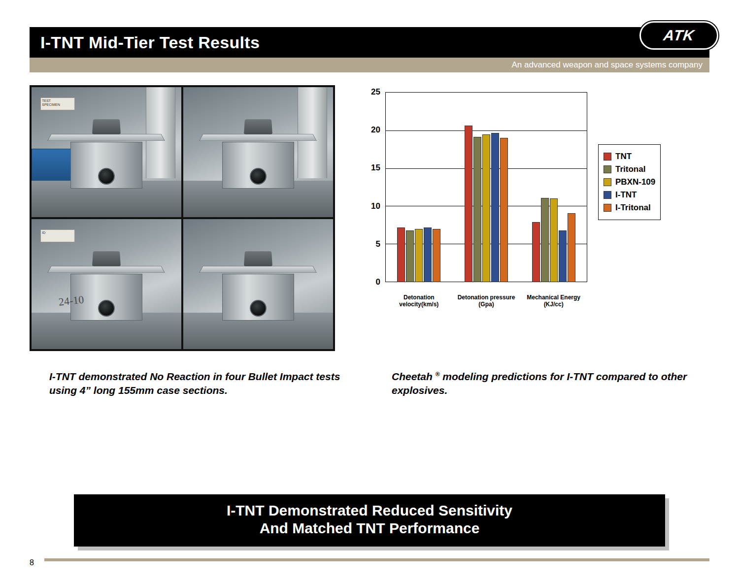I-TNT Mid-Tier Test Results
ATK
An advanced weapon and space systems company
TEST
SPECIMEN
24-10
ID
25
20
15
10
5
0
Detonation
velocity(km/s)
Detonation pressure
(Gpa)
Mechanical Energy
(KJ/cc)
TNT
Tritonal
PBXN-109
I-TNT
I-Tritonal
I-TNT demonstrated No Reaction in four Bullet Impact tests using 4” long 155mm case sections.
Cheetah ® modeling predictions for I-TNT compared to other explosives.
I-TNT Demonstrated Reduced Sensitivity
And Matched TNT Performance
8